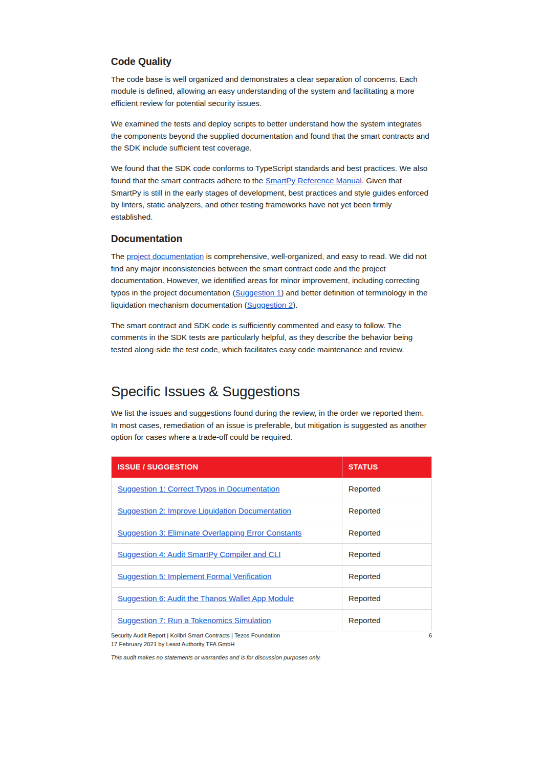Code Quality
The code base is well organized and demonstrates a clear separation of concerns. Each module is defined, allowing an easy understanding of the system and facilitating a more efficient review for potential security issues.
We examined the tests and deploy scripts to better understand how the system integrates the components beyond the supplied documentation and found that the smart contracts and the SDK include sufficient test coverage.
We found that the SDK code conforms to TypeScript standards and best practices. We also found that the smart contracts adhere to the SmartPy Reference Manual. Given that SmartPy is still in the early stages of development, best practices and style guides enforced by linters, static analyzers, and other testing frameworks have not yet been firmly established.
Documentation
The project documentation is comprehensive, well-organized, and easy to read. We did not find any major inconsistencies between the smart contract code and the project documentation. However, we identified areas for minor improvement, including correcting typos in the project documentation (Suggestion 1) and better definition of terminology in the liquidation mechanism documentation (Suggestion 2).
The smart contract and SDK code is sufficiently commented and easy to follow. The comments in the SDK tests are particularly helpful, as they describe the behavior being tested along-side the test code, which facilitates easy code maintenance and review.
Specific Issues & Suggestions
We list the issues and suggestions found during the review, in the order we reported them. In most cases, remediation of an issue is preferable, but mitigation is suggested as another option for cases where a trade-off could be required.
| ISSUE / SUGGESTION | STATUS |
| --- | --- |
| Suggestion 1: Correct Typos in Documentation | Reported |
| Suggestion 2: Improve Liquidation Documentation | Reported |
| Suggestion 3: Eliminate Overlapping Error Constants | Reported |
| Suggestion 4: Audit SmartPy Compiler and CLI | Reported |
| Suggestion 5: Implement Formal Verification | Reported |
| Suggestion 6: Audit the Thanos Wallet App Module | Reported |
| Suggestion 7: Run a Tokenomics Simulation | Reported |
Security Audit Report | Kolibri Smart Contracts | Tezos Foundation
17 February 2021 by Least Authority TFA GmbH
6
This audit makes no statements or warranties and is for discussion purposes only.